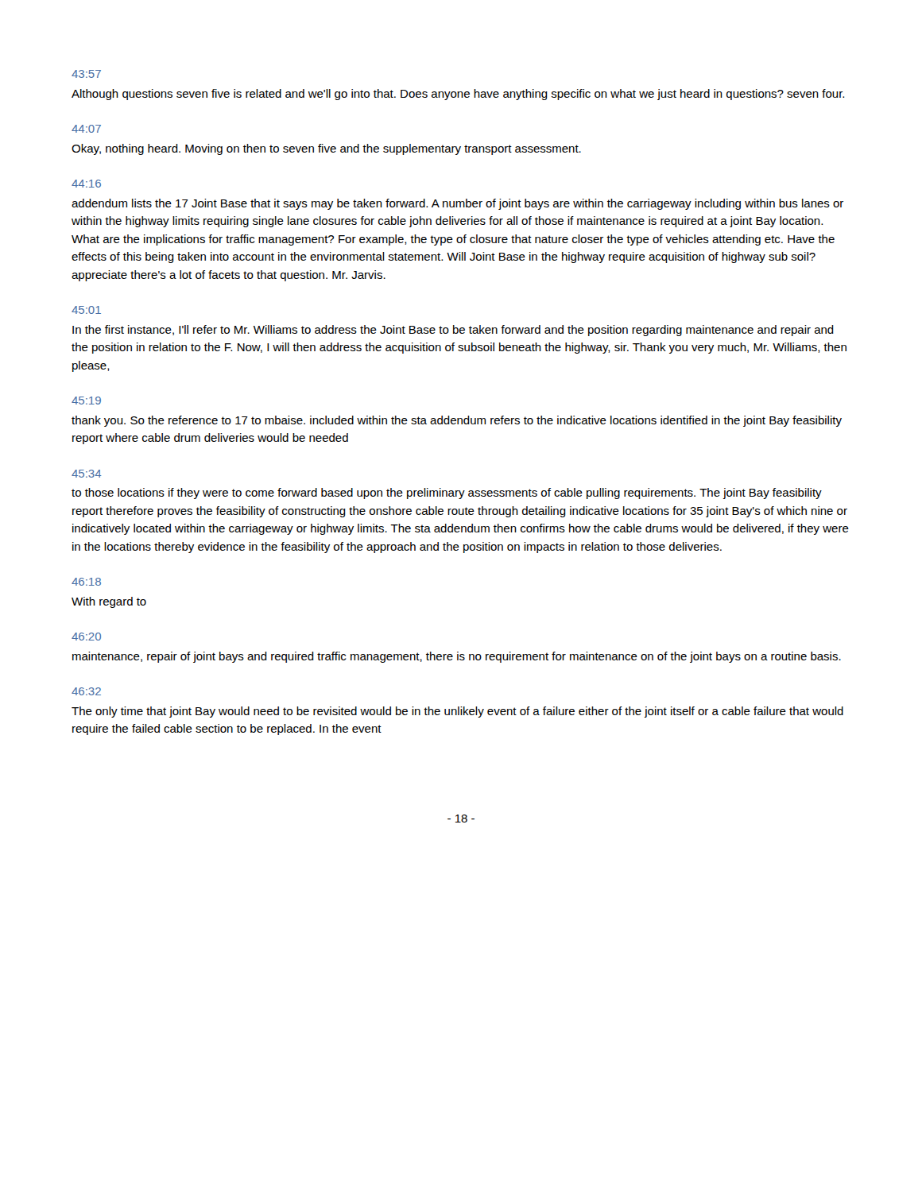43:57
Although questions seven five is related and we'll go into that. Does anyone have anything specific on what we just heard in questions? seven four.
44:07
Okay, nothing heard. Moving on then to seven five and the supplementary transport assessment.
44:16
addendum lists the 17 Joint Base that it says may be taken forward. A number of joint bays are within the carriageway including within bus lanes or within the highway limits requiring single lane closures for cable john deliveries for all of those if maintenance is required at a joint Bay location. What are the implications for traffic management? For example, the type of closure that nature closer the type of vehicles attending etc. Have the effects of this being taken into account in the environmental statement. Will Joint Base in the highway require acquisition of highway sub soil? appreciate there's a lot of facets to that question. Mr. Jarvis.
45:01
In the first instance, I'll refer to Mr. Williams to address the Joint Base to be taken forward and the position regarding maintenance and repair and the position in relation to the F. Now, I will then address the acquisition of subsoil beneath the highway, sir. Thank you very much, Mr. Williams, then please,
45:19
thank you. So the reference to 17 to mbaise. included within the sta addendum refers to the indicative locations identified in the joint Bay feasibility report where cable drum deliveries would be needed
45:34
to those locations if they were to come forward based upon the preliminary assessments of cable pulling requirements. The joint Bay feasibility report therefore proves the feasibility of constructing the onshore cable route through detailing indicative locations for 35 joint Bay's of which nine or indicatively located within the carriageway or highway limits. The sta addendum then confirms how the cable drums would be delivered, if they were in the locations thereby evidence in the feasibility of the approach and the position on impacts in relation to those deliveries.
46:18
With regard to
46:20
maintenance, repair of joint bays and required traffic management, there is no requirement for maintenance on of the joint bays on a routine basis.
46:32
The only time that joint Bay would need to be revisited would be in the unlikely event of a failure either of the joint itself or a cable failure that would require the failed cable section to be replaced. In the event
- 18 -